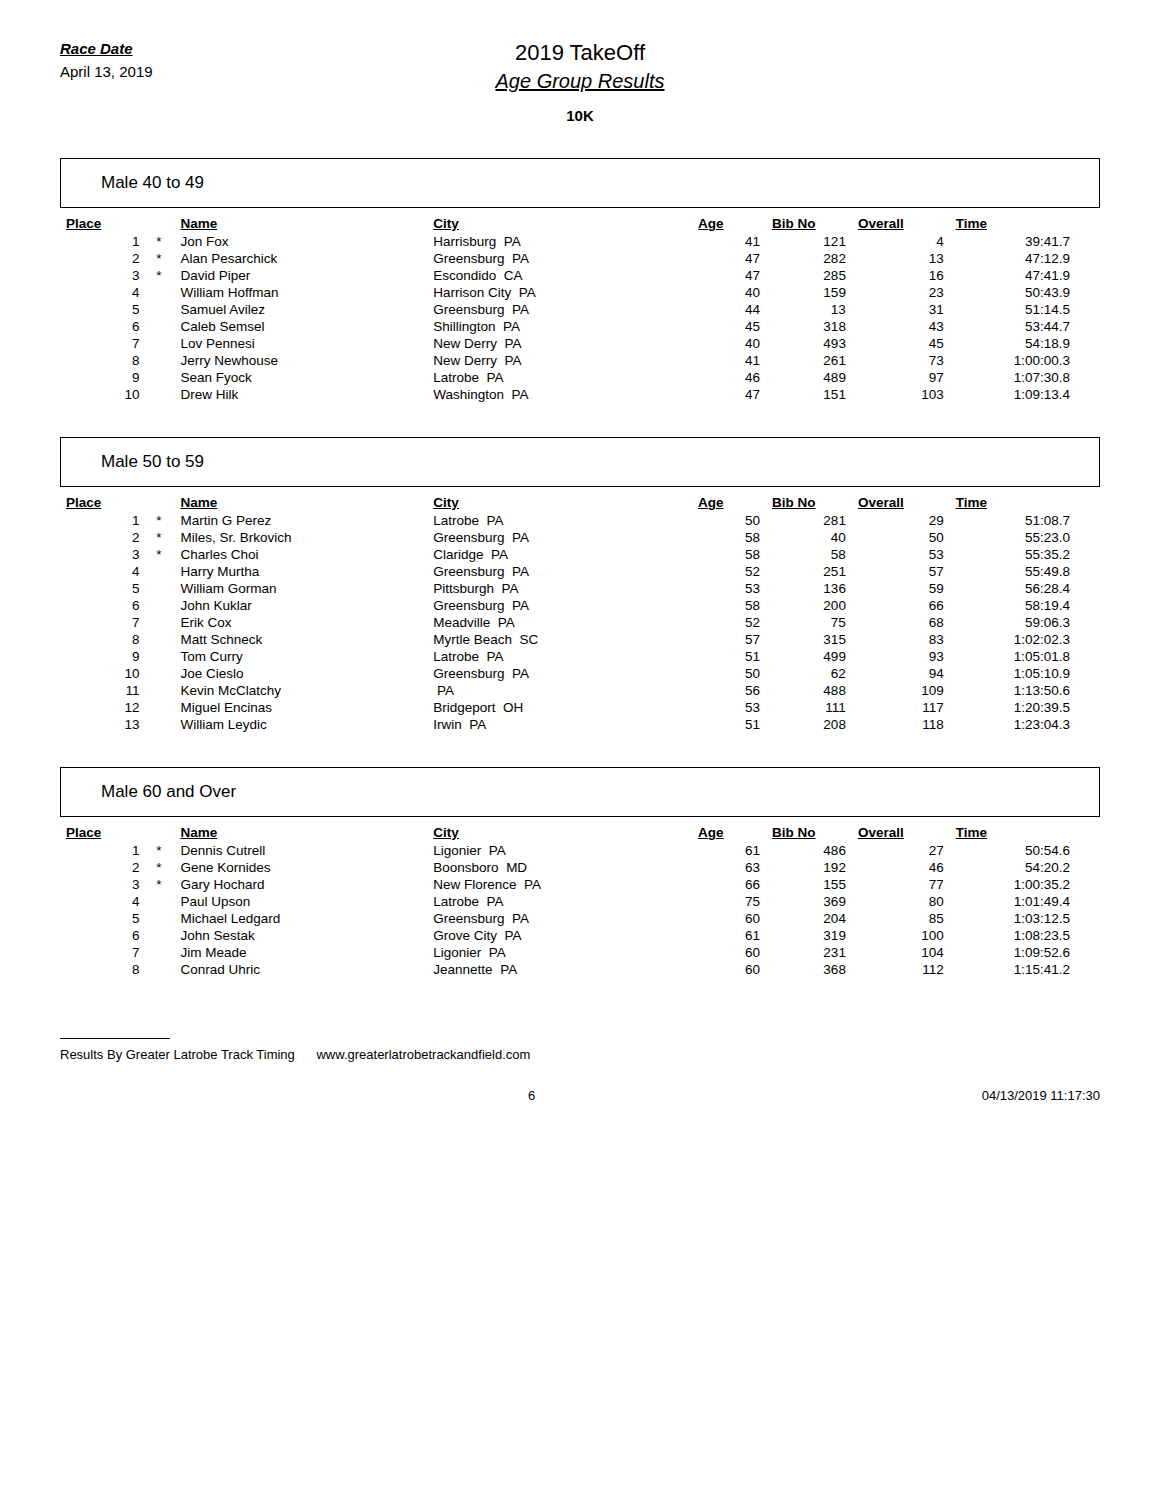Race Date April 13, 2019
2019 TakeOff
Age Group Results
10K
Male 40 to 49
| Place | | Name | City | Age | Bib No | Overall | Time |
| --- | --- | --- | --- | --- | --- | --- | --- |
| 1 | * | Jon Fox | Harrisburg PA | 41 | 121 | 4 | 39:41.7 |
| 2 | * | Alan Pesarchick | Greensburg PA | 47 | 282 | 13 | 47:12.9 |
| 3 | * | David Piper | Escondido CA | 47 | 285 | 16 | 47:41.9 |
| 4 | | William Hoffman | Harrison City PA | 40 | 159 | 23 | 50:43.9 |
| 5 | | Samuel Avilez | Greensburg PA | 44 | 13 | 31 | 51:14.5 |
| 6 | | Caleb Semsel | Shillington PA | 45 | 318 | 43 | 53:44.7 |
| 7 | | Lov Pennesi | New Derry PA | 40 | 493 | 45 | 54:18.9 |
| 8 | | Jerry Newhouse | New Derry PA | 41 | 261 | 73 | 1:00:00.3 |
| 9 | | Sean Fyock | Latrobe PA | 46 | 489 | 97 | 1:07:30.8 |
| 10 | | Drew Hilk | Washington PA | 47 | 151 | 103 | 1:09:13.4 |
Male 50 to 59
| Place | | Name | City | Age | Bib No | Overall | Time |
| --- | --- | --- | --- | --- | --- | --- | --- |
| 1 | * | Martin G Perez | Latrobe PA | 50 | 281 | 29 | 51:08.7 |
| 2 | * | Miles, Sr. Brkovich | Greensburg PA | 58 | 40 | 50 | 55:23.0 |
| 3 | * | Charles Choi | Claridge PA | 58 | 58 | 53 | 55:35.2 |
| 4 | | Harry Murtha | Greensburg PA | 52 | 251 | 57 | 55:49.8 |
| 5 | | William Gorman | Pittsburgh PA | 53 | 136 | 59 | 56:28.4 |
| 6 | | John Kuklar | Greensburg PA | 58 | 200 | 66 | 58:19.4 |
| 7 | | Erik Cox | Meadville PA | 52 | 75 | 68 | 59:06.3 |
| 8 | | Matt Schneck | Myrtle Beach SC | 57 | 315 | 83 | 1:02:02.3 |
| 9 | | Tom Curry | Latrobe PA | 51 | 499 | 93 | 1:05:01.8 |
| 10 | | Joe Cieslo | Greensburg PA | 50 | 62 | 94 | 1:05:10.9 |
| 11 | | Kevin McClatchy | PA | 56 | 488 | 109 | 1:13:50.6 |
| 12 | | Miguel Encinas | Bridgeport OH | 53 | 111 | 117 | 1:20:39.5 |
| 13 | | William Leydic | Irwin PA | 51 | 208 | 118 | 1:23:04.3 |
Male 60 and Over
| Place | | Name | City | Age | Bib No | Overall | Time |
| --- | --- | --- | --- | --- | --- | --- | --- |
| 1 | * | Dennis Cutrell | Ligonier PA | 61 | 486 | 27 | 50:54.6 |
| 2 | * | Gene Kornides | Boonsboro MD | 63 | 192 | 46 | 54:20.2 |
| 3 | * | Gary Hochard | New Florence PA | 66 | 155 | 77 | 1:00:35.2 |
| 4 | | Paul Upson | Latrobe PA | 75 | 369 | 80 | 1:01:49.4 |
| 5 | | Michael Ledgard | Greensburg PA | 60 | 204 | 85 | 1:03:12.5 |
| 6 | | John Sestak | Grove City PA | 61 | 319 | 100 | 1:08:23.5 |
| 7 | | Jim Meade | Ligonier PA | 60 | 231 | 104 | 1:09:52.6 |
| 8 | | Conrad Uhric | Jeannette PA | 60 | 368 | 112 | 1:15:41.2 |
Results By Greater Latrobe Track Timing www.greaterlatrobetrackandfield.com
6 04/13/2019 11:17:30